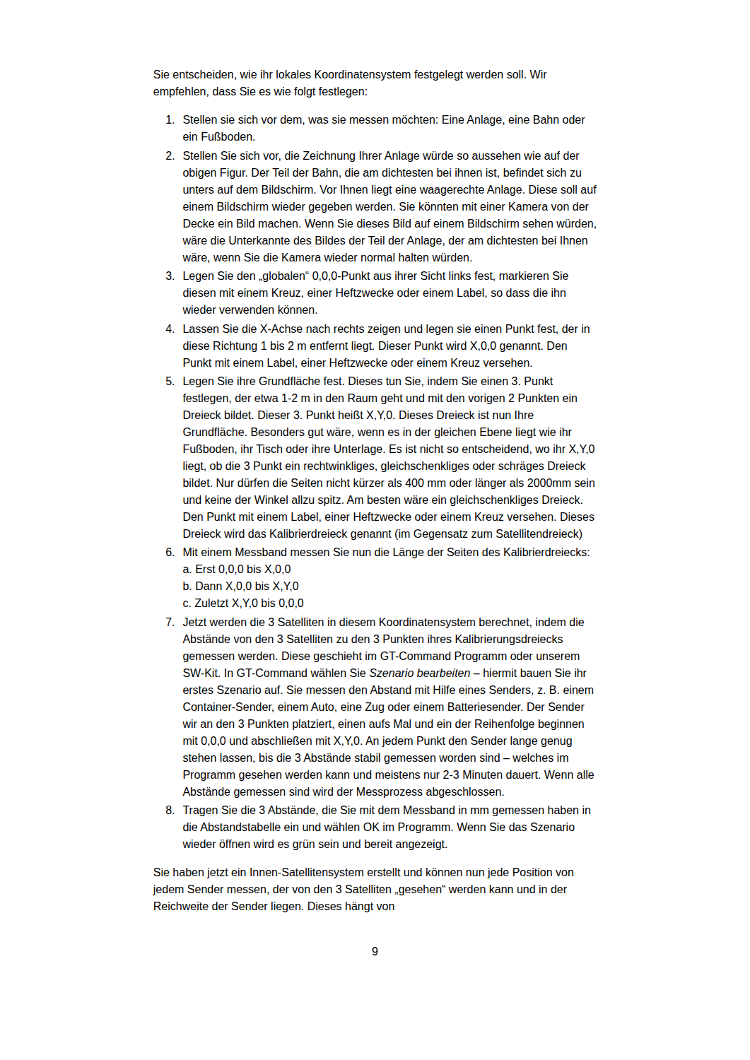Sie entscheiden, wie ihr lokales Koordinatensystem festgelegt werden soll. Wir empfehlen, dass Sie es wie folgt festlegen:
Stellen sie sich vor dem, was sie messen möchten: Eine Anlage, eine Bahn oder ein Fußboden.
Stellen Sie sich vor, die Zeichnung Ihrer Anlage würde so aussehen wie auf der obigen Figur. Der Teil der Bahn, die am dichtesten bei ihnen ist, befindet sich zu unters auf dem Bildschirm. Vor Ihnen liegt eine waagerechte Anlage. Diese soll auf einem Bildschirm wieder gegeben werden. Sie könnten mit einer Kamera von der Decke ein Bild machen. Wenn Sie dieses Bild auf einem Bildschirm sehen würden, wäre die Unterkannte des Bildes der Teil der Anlage, der am dichtesten bei Ihnen wäre, wenn Sie die Kamera wieder normal halten würden.
Legen Sie den „globalen“ 0,0,0-Punkt aus ihrer Sicht links fest, markieren Sie diesen mit einem Kreuz, einer Heftzwecke oder einem Label, so dass die ihn wieder verwenden können.
Lassen Sie die X-Achse nach rechts zeigen und legen sie einen Punkt fest, der in diese Richtung 1 bis 2 m entfernt liegt. Dieser Punkt wird X,0,0 genannt. Den Punkt mit einem Label, einer Heftzwecke oder einem Kreuz versehen.
Legen Sie ihre Grundfläche fest. Dieses tun Sie, indem Sie einen 3. Punkt festlegen, der etwa 1-2 m in den Raum geht und mit den vorigen 2 Punkten ein Dreieck bildet. Dieser 3. Punkt heißt X,Y,0. Dieses Dreieck ist nun Ihre Grundfläche. Besonders gut wäre, wenn es in der gleichen Ebene liegt wie ihr Fußboden, ihr Tisch oder ihre Unterlage. Es ist nicht so entscheidend, wo ihr X,Y,0 liegt, ob die 3 Punkt ein rechtwinkliges, gleichschenkliges oder schräges Dreieck bildet. Nur dürfen die Seiten nicht kürzer als 400 mm oder länger als 2000mm sein und keine der Winkel allzu spitz. Am besten wäre ein gleichschenkliges Dreieck. Den Punkt mit einem Label, einer Heftzwecke oder einem Kreuz versehen. Dieses Dreieck wird das Kalibrierdreieck genannt (im Gegensatz zum Satellitendreieck)
Mit einem Messband messen Sie nun die Länge der Seiten des Kalibrierdreiecks:
a. Erst 0,0,0 bis X,0,0
b. Dann X,0,0 bis X,Y,0
c. Zuletzt X,Y,0 bis 0,0,0
Jetzt werden die 3 Satelliten in diesem Koordinatensystem berechnet, indem die Abstände von den 3 Satelliten zu den 3 Punkten ihres Kalibrierungsdreiecks gemessen werden. Diese geschieht im GT-Command Programm oder unserem SW-Kit. In GT-Command wählen Sie Szenario bearbeiten – hiermit bauen Sie ihr erstes Szenario auf. Sie messen den Abstand mit Hilfe eines Senders, z. B. einem Container-Sender, einem Auto, eine Zug oder einem Batteriesender. Der Sender wir an den 3 Punkten platziert, einen aufs Mal und ein der Reihenfolge beginnen mit 0,0,0 und abschließen mit X,Y,0. An jedem Punkt den Sender lange genug stehen lassen, bis die 3 Abstände stabil gemessen worden sind – welches im Programm gesehen werden kann und meistens nur 2-3 Minuten dauert. Wenn alle Abstände gemessen sind wird der Messprozess abgeschlossen.
Tragen Sie die 3 Abstände, die Sie mit dem Messband in mm gemessen haben in die Abstandstabelle ein und wählen OK im Programm. Wenn Sie das Szenario wieder öffnen wird es grün sein und bereit angezeigt.
Sie haben jetzt ein Innen-Satellitensystem erstellt und können nun jede Position von jedem Sender messen, der von den 3 Satelliten „gesehen“ werden kann und in der Reichweite der Sender liegen. Dieses hängt von
9